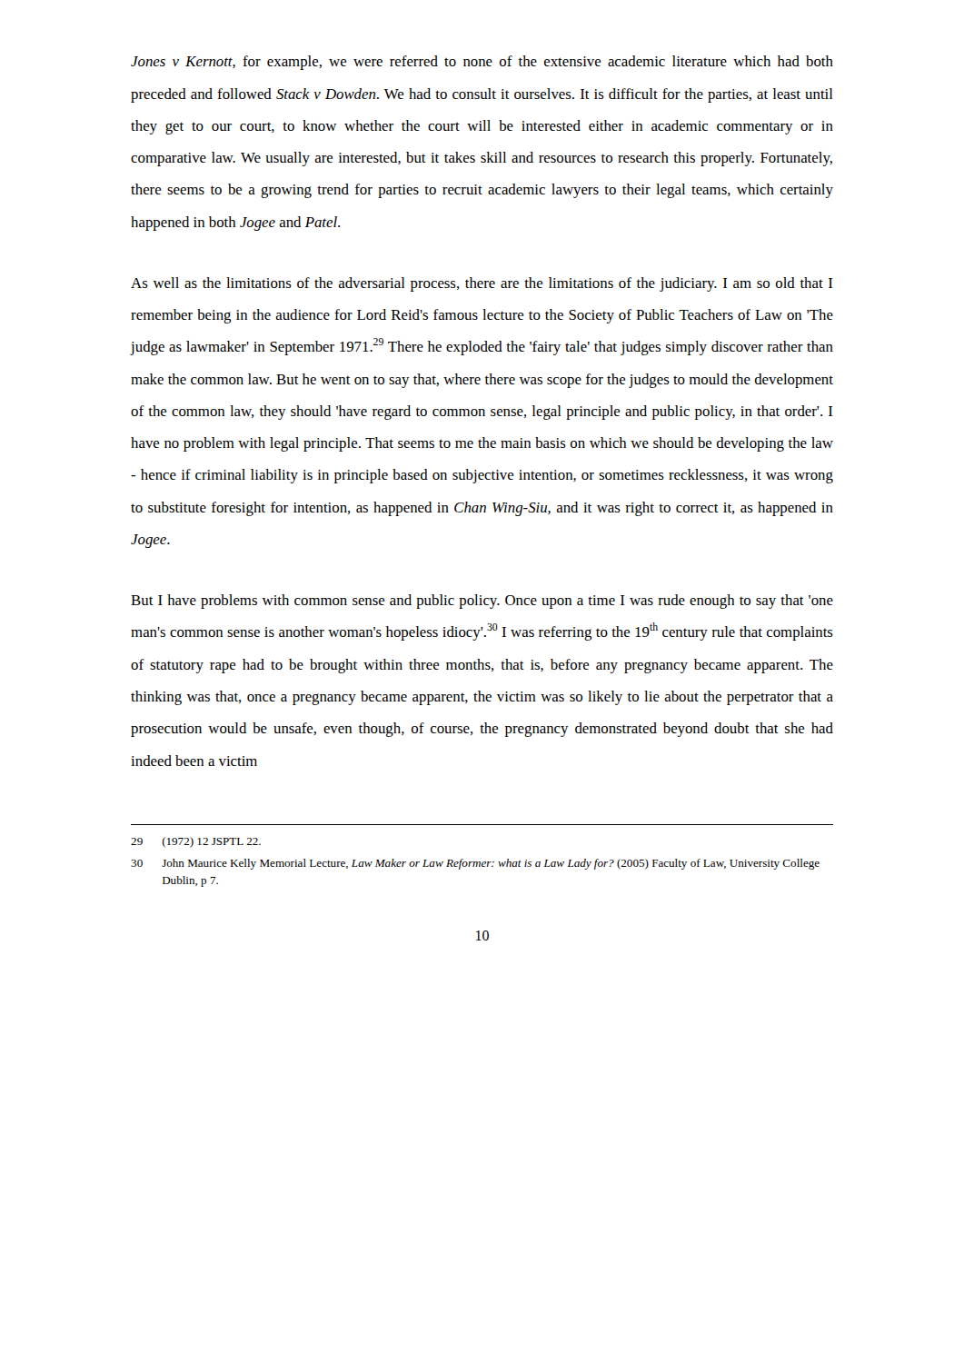Jones v Kernott, for example, we were referred to none of the extensive academic literature which had both preceded and followed Stack v Dowden. We had to consult it ourselves. It is difficult for the parties, at least until they get to our court, to know whether the court will be interested either in academic commentary or in comparative law. We usually are interested, but it takes skill and resources to research this properly. Fortunately, there seems to be a growing trend for parties to recruit academic lawyers to their legal teams, which certainly happened in both Jogee and Patel.
As well as the limitations of the adversarial process, there are the limitations of the judiciary. I am so old that I remember being in the audience for Lord Reid's famous lecture to the Society of Public Teachers of Law on 'The judge as lawmaker' in September 1971.29 There he exploded the 'fairy tale' that judges simply discover rather than make the common law. But he went on to say that, where there was scope for the judges to mould the development of the common law, they should 'have regard to common sense, legal principle and public policy, in that order'. I have no problem with legal principle. That seems to me the main basis on which we should be developing the law - hence if criminal liability is in principle based on subjective intention, or sometimes recklessness, it was wrong to substitute foresight for intention, as happened in Chan Wing-Siu, and it was right to correct it, as happened in Jogee.
But I have problems with common sense and public policy. Once upon a time I was rude enough to say that 'one man's common sense is another woman's hopeless idiocy'.30 I was referring to the 19th century rule that complaints of statutory rape had to be brought within three months, that is, before any pregnancy became apparent. The thinking was that, once a pregnancy became apparent, the victim was so likely to lie about the perpetrator that a prosecution would be unsafe, even though, of course, the pregnancy demonstrated beyond doubt that she had indeed been a victim
29(1972) 12 JSPTL 22.
30 John Maurice Kelly Memorial Lecture, Law Maker or Law Reformer: what is a Law Lady for? (2005) Faculty of Law, University College Dublin, p 7.
10